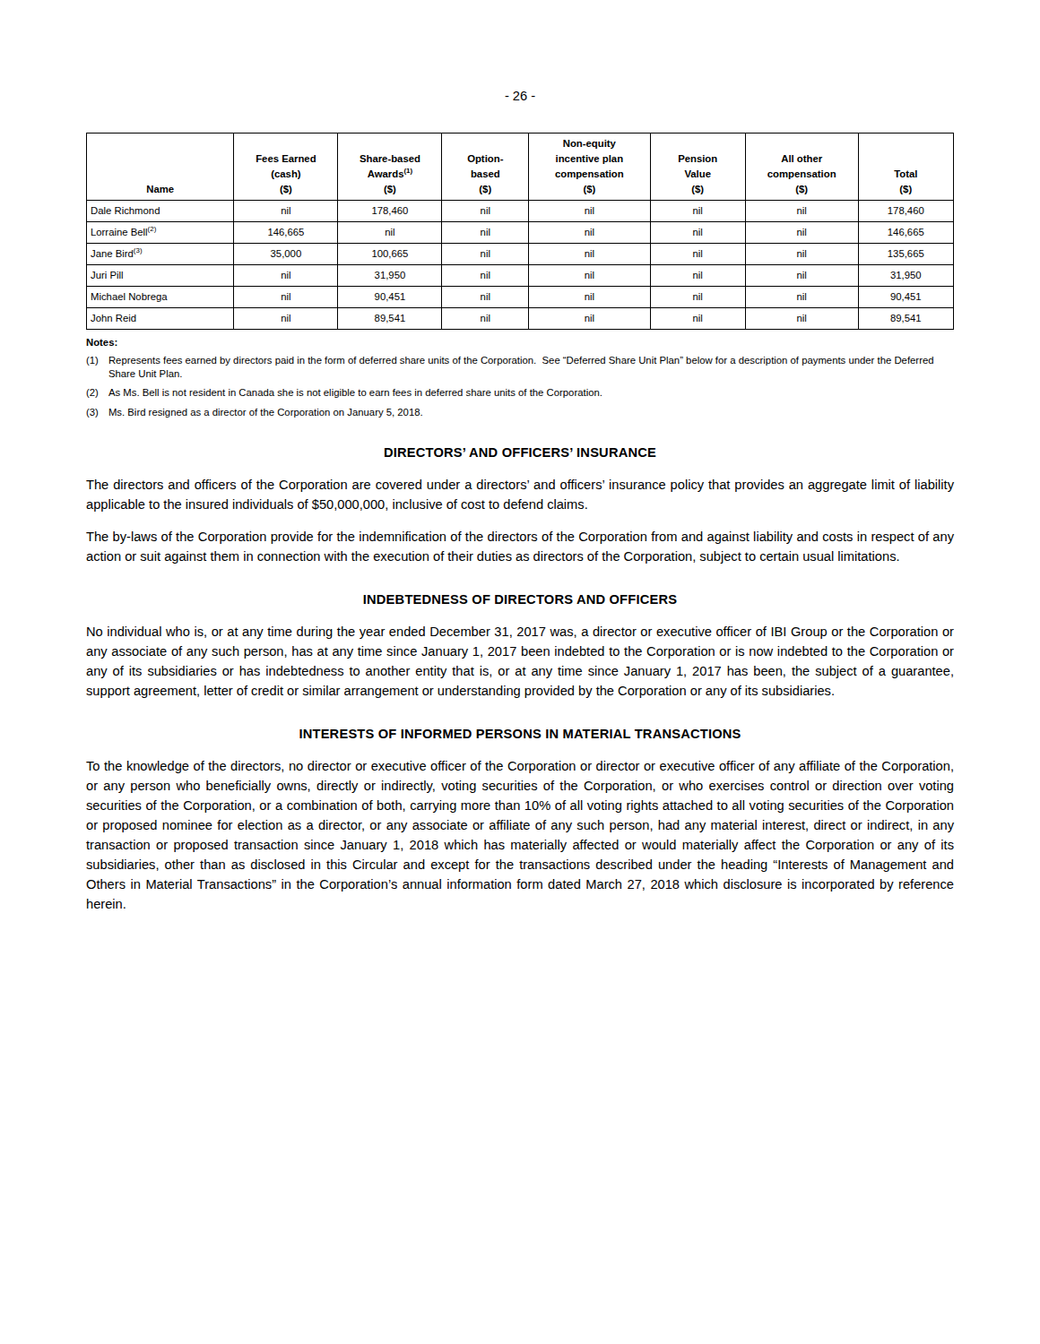- 26 -
| Name | Fees Earned (cash) ($) | Share-based Awards (1) ($) | Option- based ($) | Non-equity incentive plan compensation ($) | Pension Value ($) | All other compensation ($) | Total ($) |
| --- | --- | --- | --- | --- | --- | --- | --- |
| Dale Richmond | nil | 178,460 | nil | nil | nil | nil | 178,460 |
| Lorraine Bell (2) | 146,665 | nil | nil | nil | nil | nil | 146,665 |
| Jane Bird (3) | 35,000 | 100,665 | nil | nil | nil | nil | 135,665 |
| Juri Pill | nil | 31,950 | nil | nil | nil | nil | 31,950 |
| Michael Nobrega | nil | 90,451 | nil | nil | nil | nil | 90,451 |
| John Reid | nil | 89,541 | nil | nil | nil | nil | 89,541 |
Notes:
(1) Represents fees earned by directors paid in the form of deferred share units of the Corporation. See “Deferred Share Unit Plan” below for a description of payments under the Deferred Share Unit Plan.
(2) As Ms. Bell is not resident in Canada she is not eligible to earn fees in deferred share units of the Corporation.
(3) Ms. Bird resigned as a director of the Corporation on January 5, 2018.
DIRECTORS’ AND OFFICERS’ INSURANCE
The directors and officers of the Corporation are covered under a directors’ and officers’ insurance policy that provides an aggregate limit of liability applicable to the insured individuals of $50,000,000, inclusive of cost to defend claims.
The by-laws of the Corporation provide for the indemnification of the directors of the Corporation from and against liability and costs in respect of any action or suit against them in connection with the execution of their duties as directors of the Corporation, subject to certain usual limitations.
INDEBTEDNESS OF DIRECTORS AND OFFICERS
No individual who is, or at any time during the year ended December 31, 2017 was, a director or executive officer of IBI Group or the Corporation or any associate of any such person, has at any time since January 1, 2017 been indebted to the Corporation or is now indebted to the Corporation or any of its subsidiaries or has indebtedness to another entity that is, or at any time since January 1, 2017 has been, the subject of a guarantee, support agreement, letter of credit or similar arrangement or understanding provided by the Corporation or any of its subsidiaries.
INTERESTS OF INFORMED PERSONS IN MATERIAL TRANSACTIONS
To the knowledge of the directors, no director or executive officer of the Corporation or director or executive officer of any affiliate of the Corporation, or any person who beneficially owns, directly or indirectly, voting securities of the Corporation, or who exercises control or direction over voting securities of the Corporation, or a combination of both, carrying more than 10% of all voting rights attached to all voting securities of the Corporation or proposed nominee for election as a director, or any associate or affiliate of any such person, had any material interest, direct or indirect, in any transaction or proposed transaction since January 1, 2018 which has materially affected or would materially affect the Corporation or any of its subsidiaries, other than as disclosed in this Circular and except for the transactions described under the heading “Interests of Management and Others in Material Transactions” in the Corporation’s annual information form dated March 27, 2018 which disclosure is incorporated by reference herein.